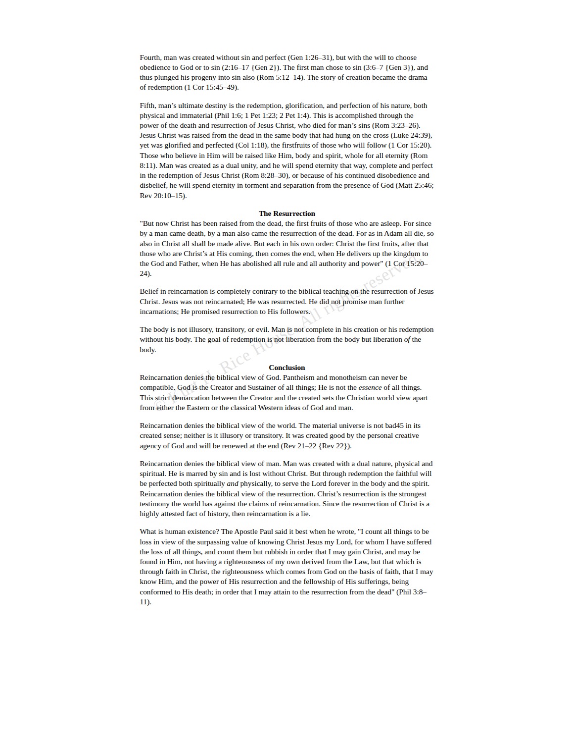© Kurt H. Rice House. All rights reserved.
Fourth, man was created without sin and perfect (Gen 1:26–31), but with the will to choose obedience to God or to sin (2:16–17 {Gen 2}). The first man chose to sin (3:6–7 {Gen 3}), and thus plunged his progeny into sin also (Rom 5:12–14). The story of creation became the drama of redemption (1 Cor 15:45–49).
Fifth, man’s ultimate destiny is the redemption, glorification, and perfection of his nature, both physical and immaterial (Phil 1:6; 1 Pet 1:23; 2 Pet 1:4). This is accomplished through the power of the death and resurrection of Jesus Christ, who died for man’s sins (Rom 3:23–26). Jesus Christ was raised from the dead in the same body that had hung on the cross (Luke 24:39), yet was glorified and perfected (Col 1:18), the firstfruits of those who will follow (1 Cor 15:20). Those who believe in Him will be raised like Him, body and spirit, whole for all eternity (Rom 8:11). Man was created as a dual unity, and he will spend eternity that way, complete and perfect in the redemption of Jesus Christ (Rom 8:28–30), or because of his continued disobedience and disbelief, he will spend eternity in torment and separation from the presence of God (Matt 25:46; Rev 20:10–15).
The Resurrection
"But now Christ has been raised from the dead, the first fruits of those who are asleep. For since by a man came death, by a man also came the resurrection of the dead. For as in Adam all die, so also in Christ all shall be made alive. But each in his own order: Christ the first fruits, after that those who are Christ’s at His coming, then comes the end, when He delivers up the kingdom to the God and Father, when He has abolished all rule and all authority and power" (1 Cor 15:20–24).
Belief in reincarnation is completely contrary to the biblical teaching on the resurrection of Jesus Christ. Jesus was not reincarnated; He was resurrected. He did not promise man further incarnations; He promised resurrection to His followers.
The body is not illusory, transitory, or evil. Man is not complete in his creation or his redemption without his body. The goal of redemption is not liberation from the body but liberation of the body.
Conclusion
Reincarnation denies the biblical view of God. Pantheism and monotheism can never be compatible. God is the Creator and Sustainer of all things; He is not the essence of all things. This strict demarcation between the Creator and the created sets the Christian world view apart from either the Eastern or the classical Western ideas of God and man.
Reincarnation denies the biblical view of the world. The material universe is not bad45 in its created sense; neither is it illusory or transitory. It was created good by the personal creative agency of God and will be renewed at the end (Rev 21–22 {Rev 22}).
Reincarnation denies the biblical view of man. Man was created with a dual nature, physical and spiritual. He is marred by sin and is lost without Christ. But through redemption the faithful will be perfected both spiritually and physically, to serve the Lord forever in the body and the spirit. Reincarnation denies the biblical view of the resurrection. Christ’s resurrection is the strongest testimony the world has against the claims of reincarnation. Since the resurrection of Christ is a highly attested fact of history, then reincarnation is a lie.
What is human existence? The Apostle Paul said it best when he wrote, "I count all things to be loss in view of the surpassing value of knowing Christ Jesus my Lord, for whom I have suffered the loss of all things, and count them but rubbish in order that I may gain Christ, and may be found in Him, not having a righteousness of my own derived from the Law, but that which is through faith in Christ, the righteousness which comes from God on the basis of faith, that I may know Him, and the power of His resurrection and the fellowship of His sufferings, being conformed to His death; in order that I may attain to the resurrection from the dead" (Phil 3:8–11).